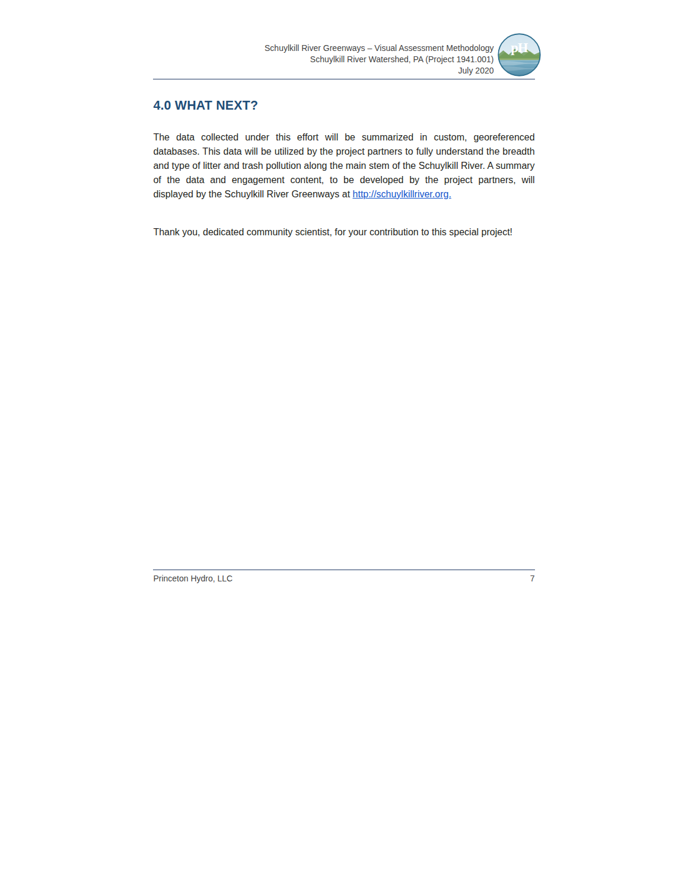pH
Schuylkill River Greenways – Visual Assessment Methodology
Schuylkill River Watershed, PA (Project 1941.001)
July 2020
4.0 WHAT NEXT?
The data collected under this effort will be summarized in custom, georeferenced databases. This data will be utilized by the project partners to fully understand the breadth and type of litter and trash pollution along the main stem of the Schuylkill River. A summary of the data and engagement content, to be developed by the project partners, will displayed by the Schuylkill River Greenways at http://schuylkillriver.org.
Thank you, dedicated community scientist, for your contribution to this special project!
Princeton Hydro, LLC 7